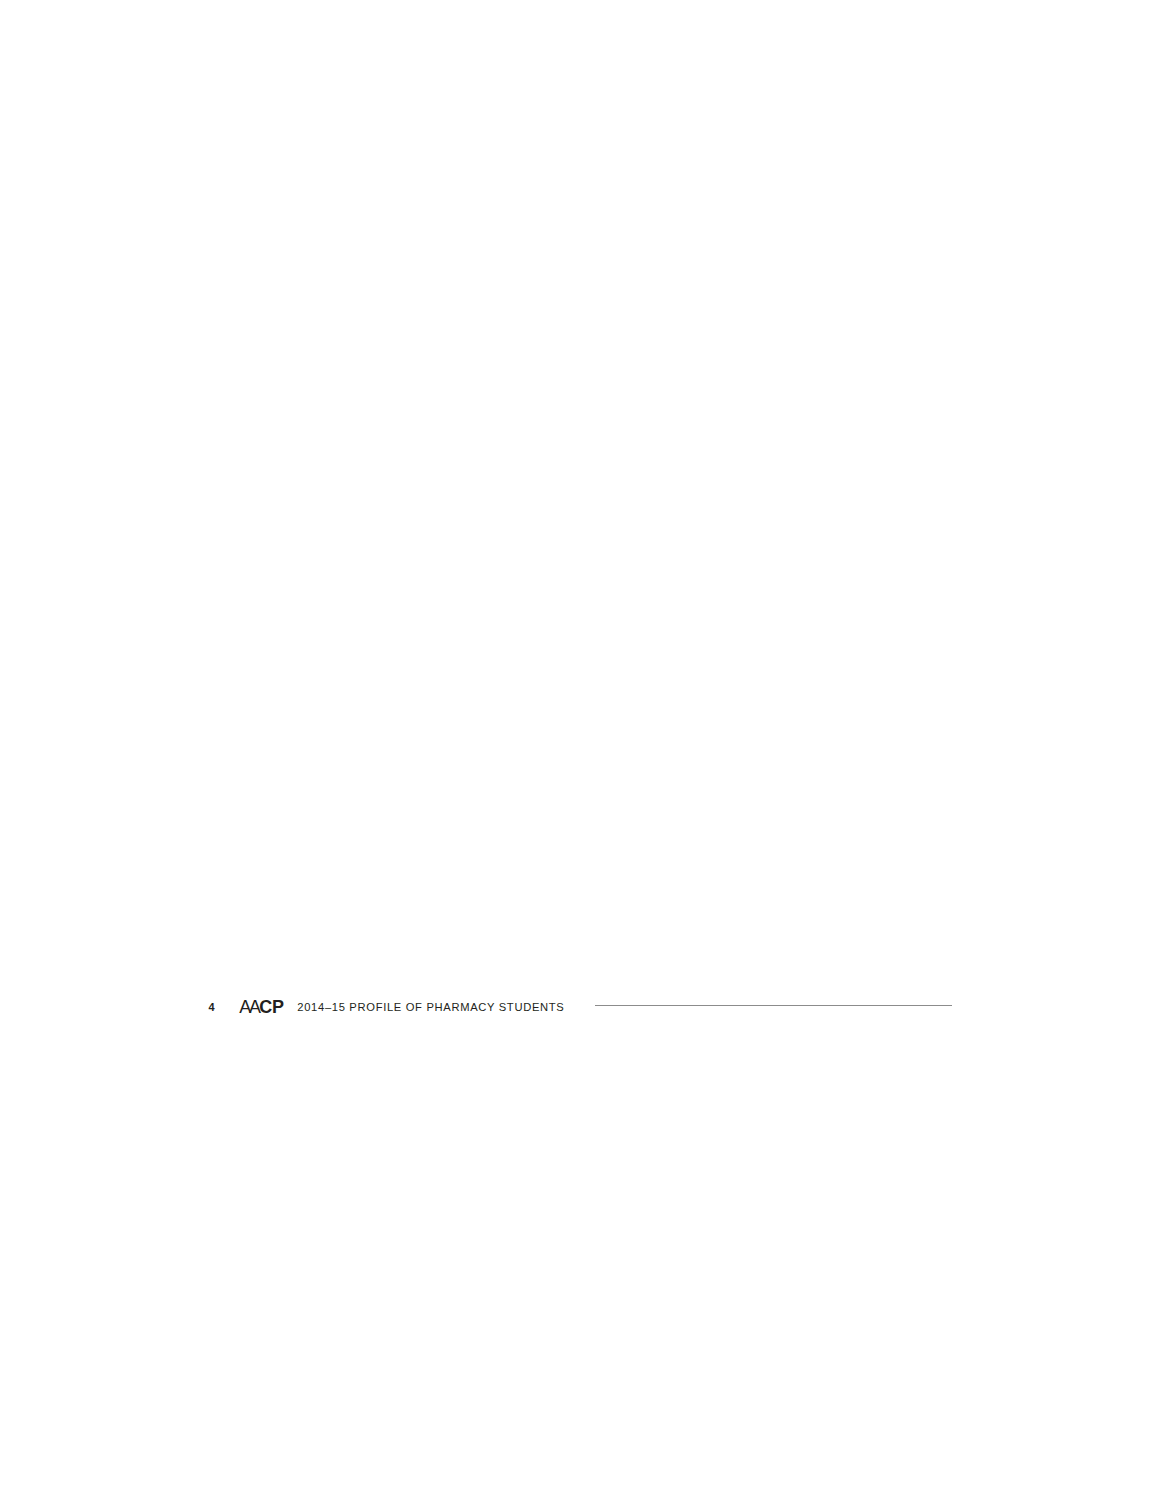4 AA CP 2014–15 PROFILE OF PHARMACY STUDENTS